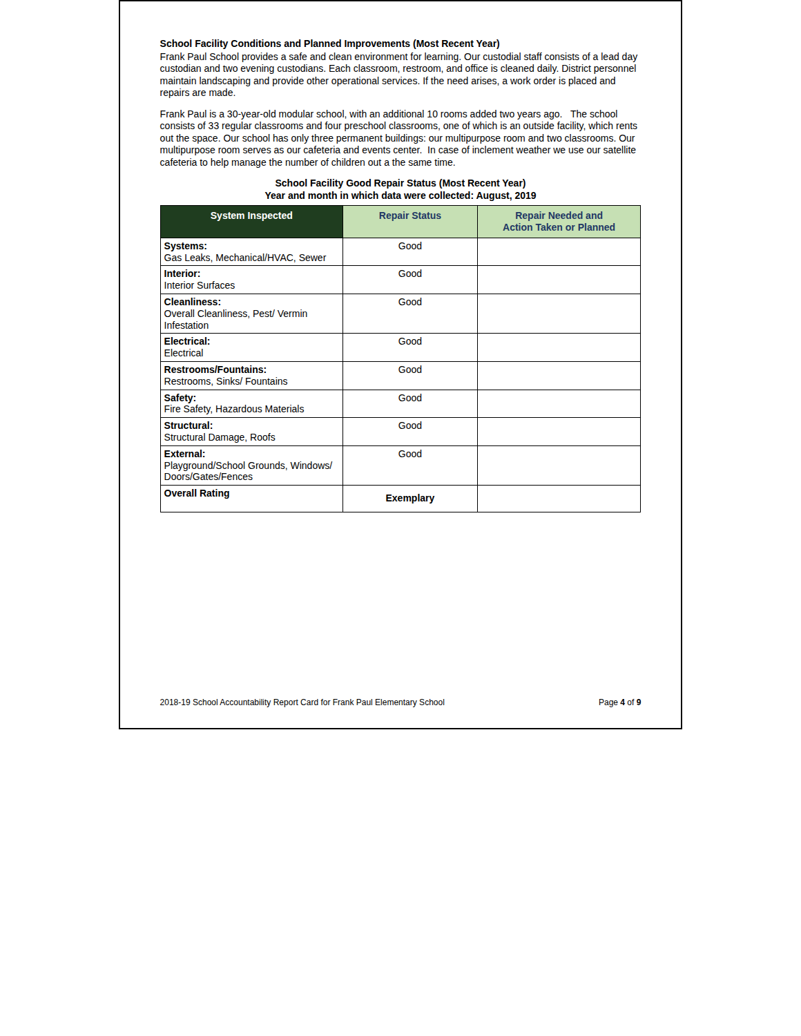School Facility Conditions and Planned Improvements (Most Recent Year)
Frank Paul School provides a safe and clean environment for learning. Our custodial staff consists of a lead day custodian and two evening custodians. Each classroom, restroom, and office is cleaned daily. District personnel maintain landscaping and provide other operational services. If the need arises, a work order is placed and repairs are made.
Frank Paul is a 30-year-old modular school, with an additional 10 rooms added two years ago. The school consists of 33 regular classrooms and four preschool classrooms, one of which is an outside facility, which rents out the space. Our school has only three permanent buildings: our multipurpose room and two classrooms. Our multipurpose room serves as our cafeteria and events center. In case of inclement weather we use our satellite cafeteria to help manage the number of children out a the same time.
School Facility Good Repair Status (Most Recent Year)
Year and month in which data were collected: August, 2019
| System Inspected | Repair Status | Repair Needed and Action Taken or Planned |
| --- | --- | --- |
| Systems: Gas Leaks, Mechanical/HVAC, Sewer | Good | |
| Interior: Interior Surfaces | Good | |
| Cleanliness: Overall Cleanliness, Pest/ Vermin Infestation | Good | |
| Electrical: Electrical | Good | |
| Restrooms/Fountains: Restrooms, Sinks/ Fountains | Good | |
| Safety: Fire Safety, Hazardous Materials | Good | |
| Structural: Structural Damage, Roofs | Good | |
| External: Playground/School Grounds, Windows/ Doors/Gates/Fences | Good | |
| Overall Rating | Exemplary | |
2018-19 School Accountability Report Card for Frank Paul Elementary School
Page 4 of 9